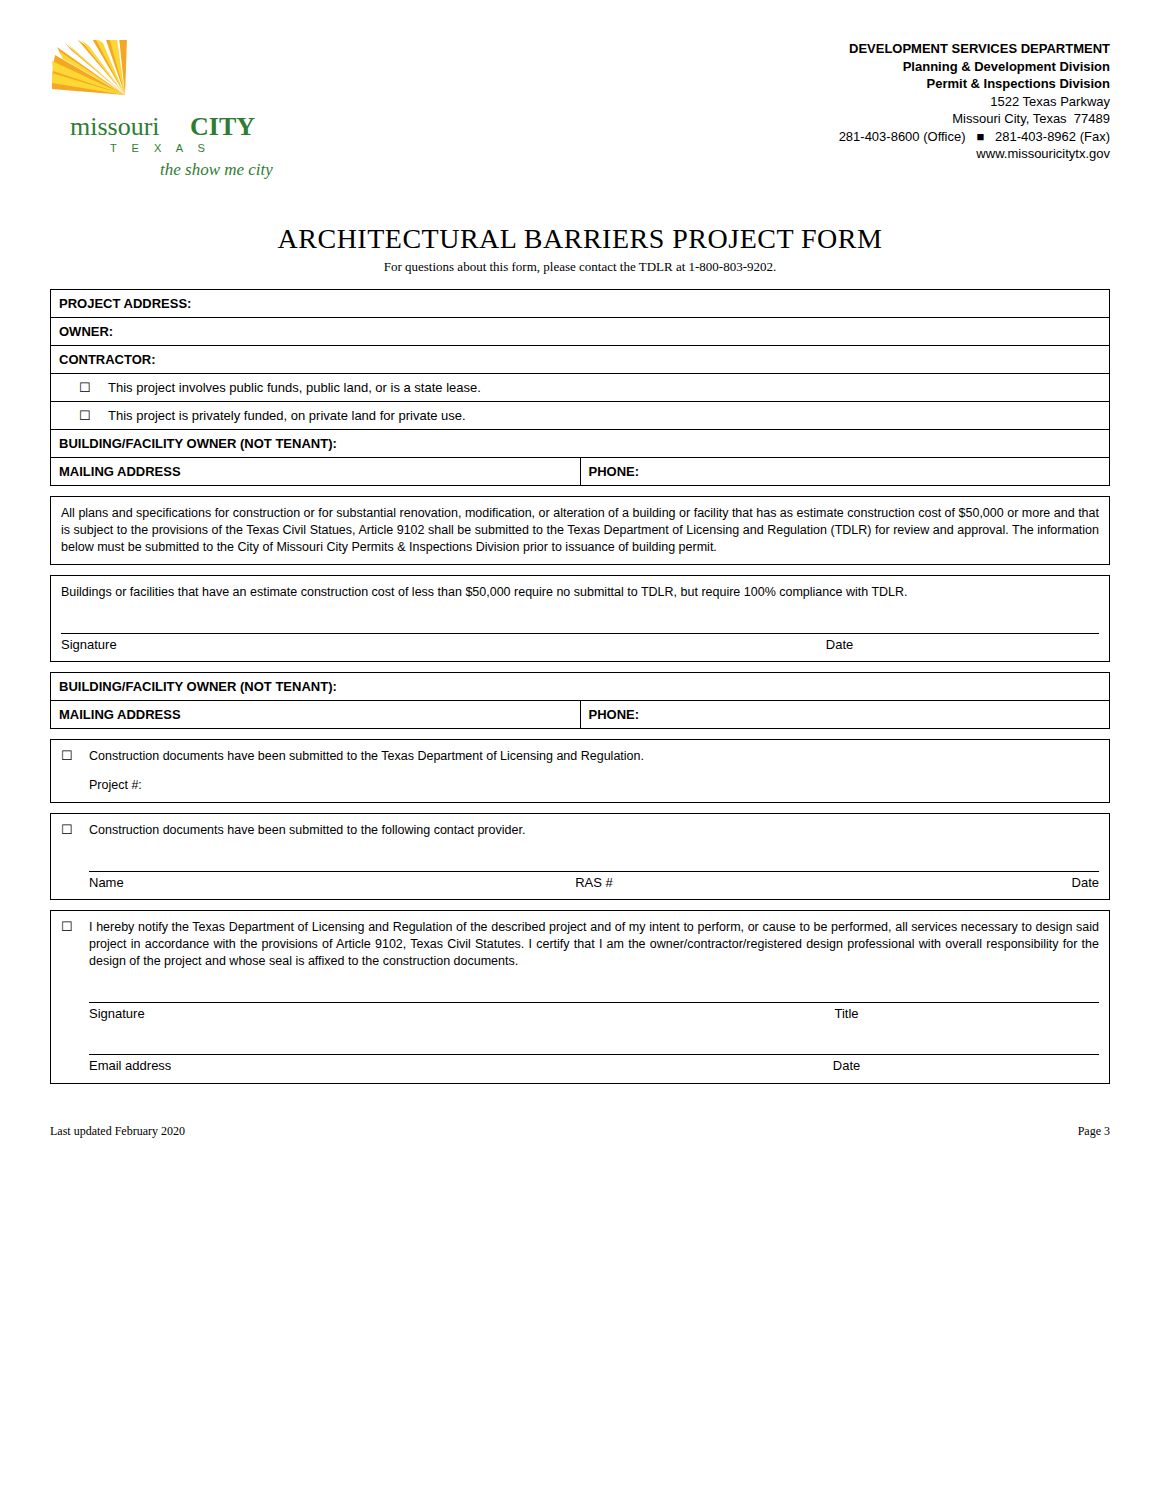missouri CITY T E X A S the show me city
DEVELOPMENT SERVICES DEPARTMENT
Planning & Development Division
Permit & Inspections Division
1522 Texas Parkway
Missouri City, Texas 77489
281-403-8600 (Office) ■ 281-403-8962 (Fax)
www.missouricitytx.gov
ARCHITECTURAL BARRIERS PROJECT FORM
For questions about this form, please contact the TDLR at 1-800-803-9202.
| PROJECT ADDRESS: |
| OWNER: |
| CONTRACTOR: |
| ☐ This project involves public funds, public land, or is a state lease. |
| ☐ This project is privately funded, on private land for private use. |
| BUILDING/FACILITY OWNER (NOT TENANT): |
| MAILING ADDRESS | PHONE: |
All plans and specifications for construction or for substantial renovation, modification, or alteration of a building or facility that has as estimate construction cost of $50,000 or more and that is subject to the provisions of the Texas Civil Statues, Article 9102 shall be submitted to the Texas Department of Licensing and Regulation (TDLR) for review and approval. The information below must be submitted to the City of Missouri City Permits & Inspections Division prior to issuance of building permit.
Buildings or facilities that have an estimate construction cost of less than $50,000 require no submittal to TDLR, but require 100% compliance with TDLR.
Signature
Date
| BUILDING/FACILITY OWNER (NOT TENANT): |
| MAILING ADDRESS | PHONE: |
☐
Construction documents have been submitted to the Texas Department of Licensing and Regulation.
Project #:
☐
Construction documents have been submitted to the following contact provider.
Name
RAS #
Date
☐
I hereby notify the Texas Department of Licensing and Regulation of the described project and of my intent to perform, or cause to be performed, all services necessary to design said project in accordance with the provisions of Article 9102, Texas Civil Statutes. I certify that I am the owner/contractor/registered design professional with overall responsibility for the design of the project and whose seal is affixed to the construction documents.
Signature
Title
Email address
Date
Last updated February 2020
Page 3